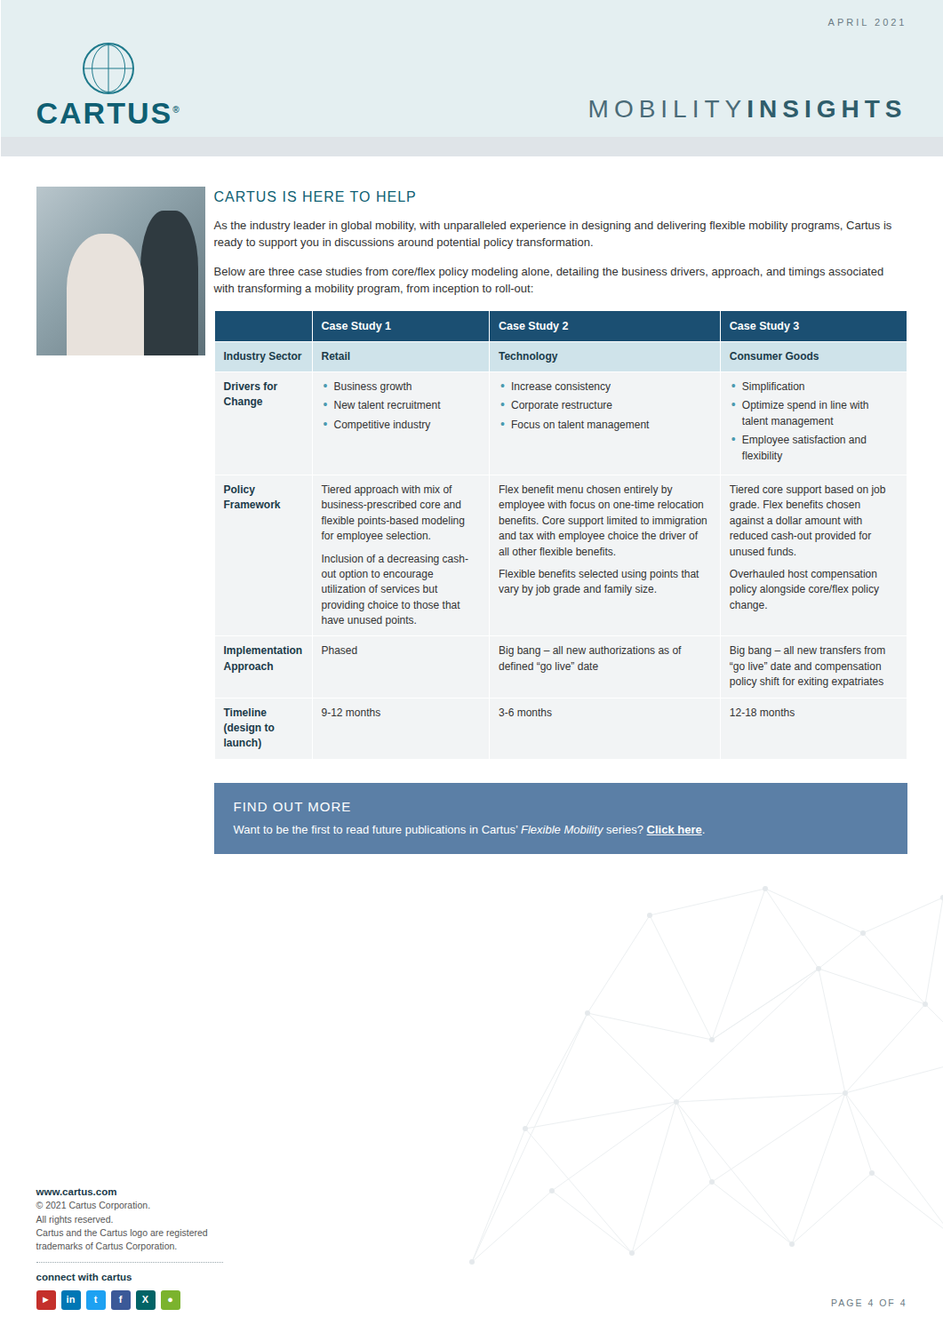APRIL 2021
CARTUS®
MOBILITYINSIGHTS
Cartus is here to help
As the industry leader in global mobility, with unparalleled experience in designing and delivering flexible mobility programs, Cartus is ready to support you in discussions around potential policy transformation.
Below are three case studies from core/flex policy modeling alone, detailing the business drivers, approach, and timings associated with transforming a mobility program, from inception to roll-out:
| | Case Study 1 | Case Study 2 | Case Study 3 |
| --- | --- | --- | --- |
| Industry Sector | Retail | Technology | Consumer Goods |
| Drivers for Change | Business growth New talent recruitment Competitive industry | Increase consistency Corporate restructure Focus on talent management | Simplification Optimize spend in line with talent management Employee satisfaction and flexibility |
| Policy Framework | Tiered approach with mix of business-prescribed core and flexible points-based modeling for employee selection. Inclusion of a decreasing cash-out option to encourage utilization of services but providing choice to those that have unused points. | Flex benefit menu chosen entirely by employee with focus on one-time relocation benefits. Core support limited to immigration and tax with employee choice the driver of all other flexible benefits. Flexible benefits selected using points that vary by job grade and family size. | Tiered core support based on job grade. Flex benefits chosen against a dollar amount with reduced cash-out provided for unused funds. Overhauled host compensation policy alongside core/flex policy change. |
| Implementation Approach | Phased | Big bang – all new authorizations as of defined “go live” date | Big bang – all new transfers from “go live” date and compensation policy shift for exiting expatriates |
| Timeline (design to launch) | 9-12 months | 3-6 months | 12-18 months |
Find out more
Want to be the first to read future publications in Cartus’ Flexible Mobility series? Click here.
www.cartus.com
© 2021 Cartus Corporation.
All rights reserved.
Cartus and the Cartus logo are registered
trademarks of Cartus Corporation.
connect with cartus
► in t f X ●
PAGE 4 OF 4